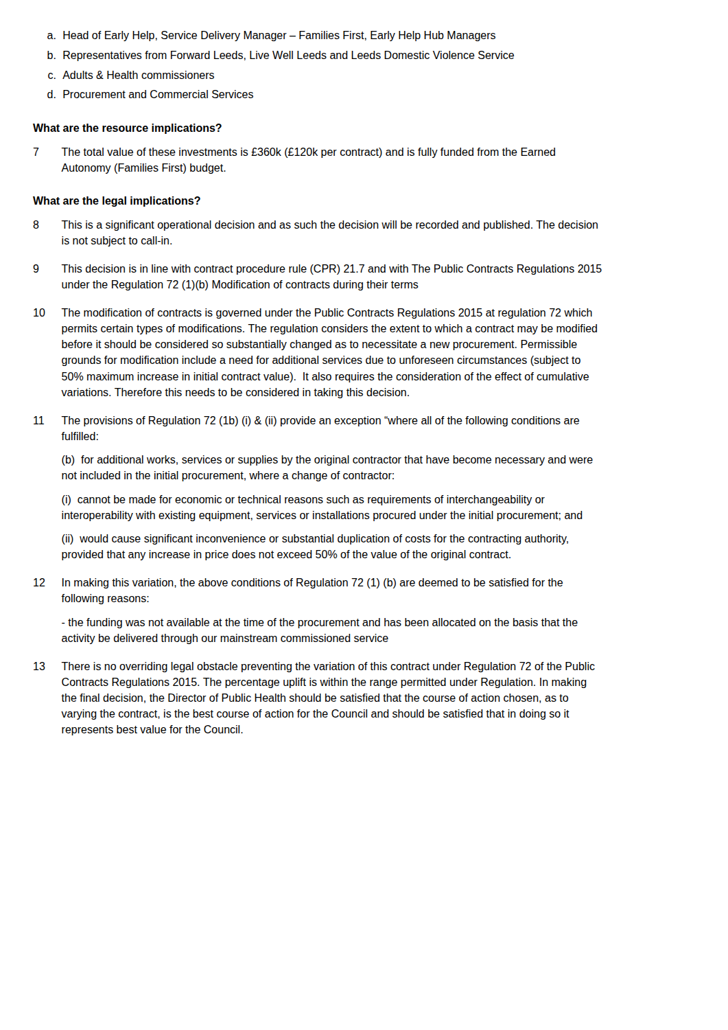Head of Early Help, Service Delivery Manager – Families First, Early Help Hub Managers
Representatives from Forward Leeds, Live Well Leeds and Leeds Domestic Violence Service
Adults & Health commissioners
Procurement and Commercial Services
What are the resource implications?
7
The total value of these investments is £360k (£120k per contract) and is fully funded from the Earned Autonomy (Families First) budget.
What are the legal implications?
8
This is a significant operational decision and as such the decision will be recorded and published. The decision is not subject to call-in.
9
This decision is in line with contract procedure rule (CPR) 21.7 and with The Public Contracts Regulations 2015 under the Regulation 72 (1)(b) Modification of contracts during their terms
10
The modification of contracts is governed under the Public Contracts Regulations 2015 at regulation 72 which permits certain types of modifications. The regulation considers the extent to which a contract may be modified before it should be considered so substantially changed as to necessitate a new procurement. Permissible grounds for modification include a need for additional services due to unforeseen circumstances (subject to 50% maximum increase in initial contract value). It also requires the consideration of the effect of cumulative variations. Therefore this needs to be considered in taking this decision.
11
The provisions of Regulation 72 (1b) (i) & (ii) provide an exception “where all of the following conditions are fulfilled:
(b) for additional works, services or supplies by the original contractor that have become necessary and were not included in the initial procurement, where a change of contractor:
(i) cannot be made for economic or technical reasons such as requirements of interchangeability or interoperability with existing equipment, services or installations procured under the initial procurement; and
(ii) would cause significant inconvenience or substantial duplication of costs for the contracting authority, provided that any increase in price does not exceed 50% of the value of the original contract.
12
In making this variation, the above conditions of Regulation 72 (1) (b) are deemed to be satisfied for the following reasons:
- the funding was not available at the time of the procurement and has been allocated on the basis that the activity be delivered through our mainstream commissioned service
13
There is no overriding legal obstacle preventing the variation of this contract under Regulation 72 of the Public Contracts Regulations 2015. The percentage uplift is within the range permitted under Regulation. In making the final decision, the Director of Public Health should be satisfied that the course of action chosen, as to varying the contract, is the best course of action for the Council and should be satisfied that in doing so it represents best value for the Council.